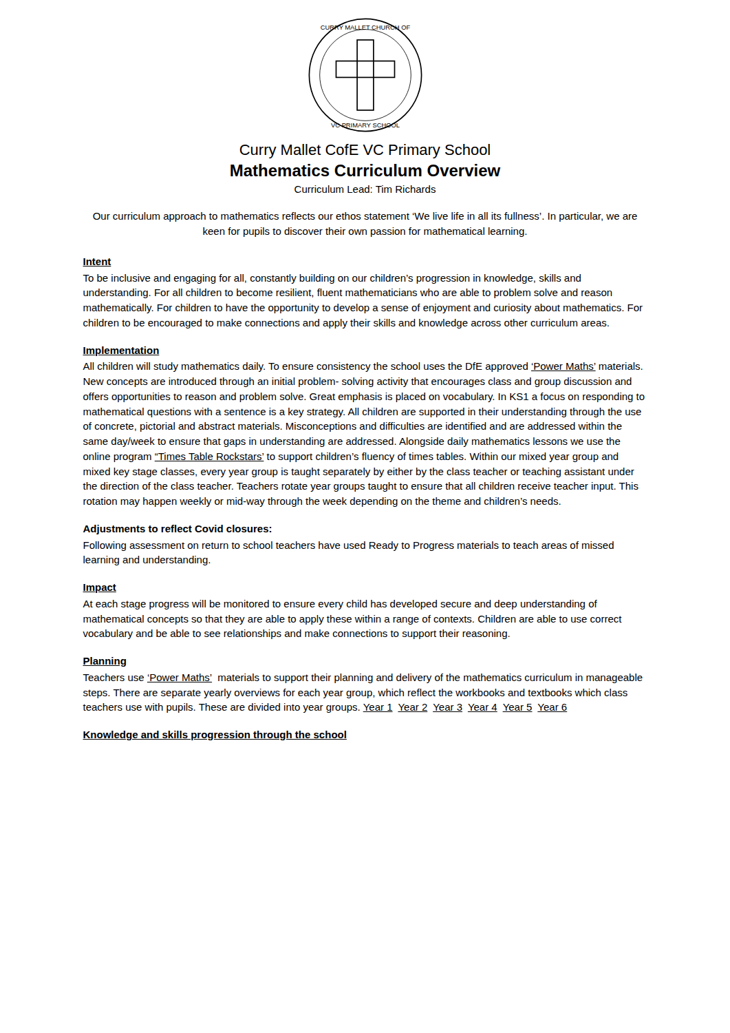Curry Mallet CofE VC Primary School
Mathematics Curriculum Overview
Curriculum Lead: Tim Richards
Our curriculum approach to mathematics reflects our ethos statement ‘We live life in all its fullness’. In particular, we are keen for pupils to discover their own passion for mathematical learning.
Intent
To be inclusive and engaging for all, constantly building on our children’s progression in knowledge, skills and understanding. For all children to become resilient, fluent mathematicians who are able to problem solve and reason mathematically. For children to have the opportunity to develop a sense of enjoyment and curiosity about mathematics. For children to be encouraged to make connections and apply their skills and knowledge across other curriculum areas.
Implementation
All children will study mathematics daily. To ensure consistency the school uses the DfE approved ‘Power Maths’ materials. New concepts are introduced through an initial problem- solving activity that encourages class and group discussion and offers opportunities to reason and problem solve. Great emphasis is placed on vocabulary. In KS1 a focus on responding to mathematical questions with a sentence is a key strategy. All children are supported in their understanding through the use of concrete, pictorial and abstract materials. Misconceptions and difficulties are identified and are addressed within the same day/week to ensure that gaps in understanding are addressed. Alongside daily mathematics lessons we use the online program “Times Table Rockstars’ to support children’s fluency of times tables. Within our mixed year group and mixed key stage classes, every year group is taught separately by either by the class teacher or teaching assistant under the direction of the class teacher. Teachers rotate year groups taught to ensure that all children receive teacher input. This rotation may happen weekly or mid-way through the week depending on the theme and children’s needs.
Adjustments to reflect Covid closures:
Following assessment on return to school teachers have used Ready to Progress materials to teach areas of missed learning and understanding.
Impact
At each stage progress will be monitored to ensure every child has developed secure and deep understanding of mathematical concepts so that they are able to apply these within a range of contexts. Children are able to use correct vocabulary and be able to see relationships and make connections to support their reasoning.
Planning
Teachers use ‘Power Maths’ materials to support their planning and delivery of the mathematics curriculum in manageable steps. There are separate yearly overviews for each year group, which reflect the workbooks and textbooks which class teachers use with pupils. These are divided into year groups. Year 1 Year 2 Year 3 Year 4 Year 5 Year 6
Knowledge and skills progression through the school